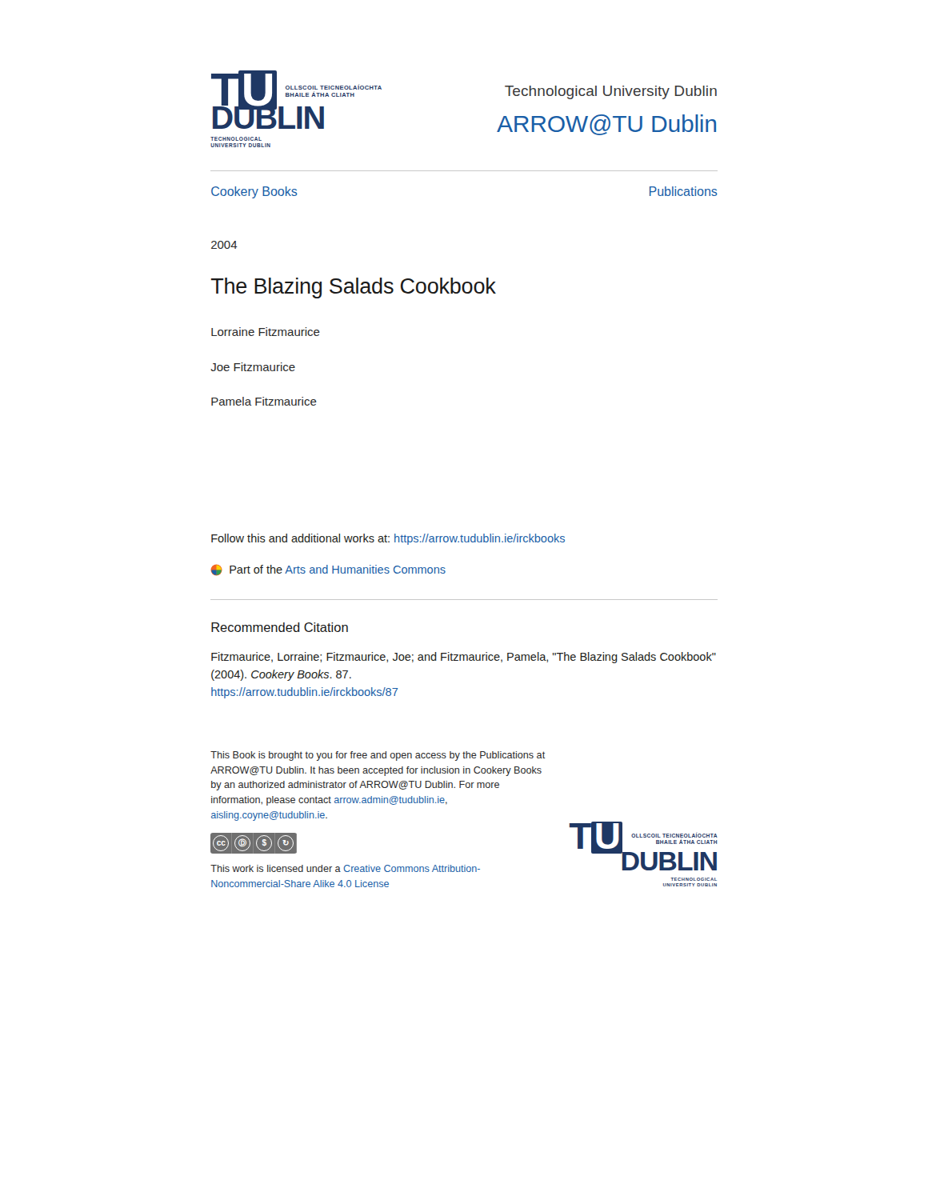TU
Ollscoil Teicneolaíochta
Bhaile Átha Cliath
DUBLIN
Technological
University Dublin
Technological University Dublin
ARROW@TU Dublin
Cookery Books
Publications
2004
The Blazing Salads Cookbook
Lorraine Fitzmaurice
Joe Fitzmaurice
Pamela Fitzmaurice
Follow this and additional works at: https://arrow.tudublin.ie/irckbooks
Part of the Arts and Humanities Commons
Recommended Citation
Fitzmaurice, Lorraine; Fitzmaurice, Joe; and Fitzmaurice, Pamela, "The Blazing Salads Cookbook" (2004). Cookery Books. 87.
https://arrow.tudublin.ie/irckbooks/87
This Book is brought to you for free and open access by the Publications at ARROW@TU Dublin. It has been accepted for inclusion in Cookery Books by an authorized administrator of ARROW@TU Dublin. For more information, please contact arrow.admin@tudublin.ie, aisling.coyne@tudublin.ie.
cc Ⓓ $ ↻
This work is licensed under a Creative Commons Attribution-Noncommercial-Share Alike 4.0 License
TU
Ollscoil Teicneolaíochta
Bhaile Átha Cliath
DUBLIN
Technological
University Dublin